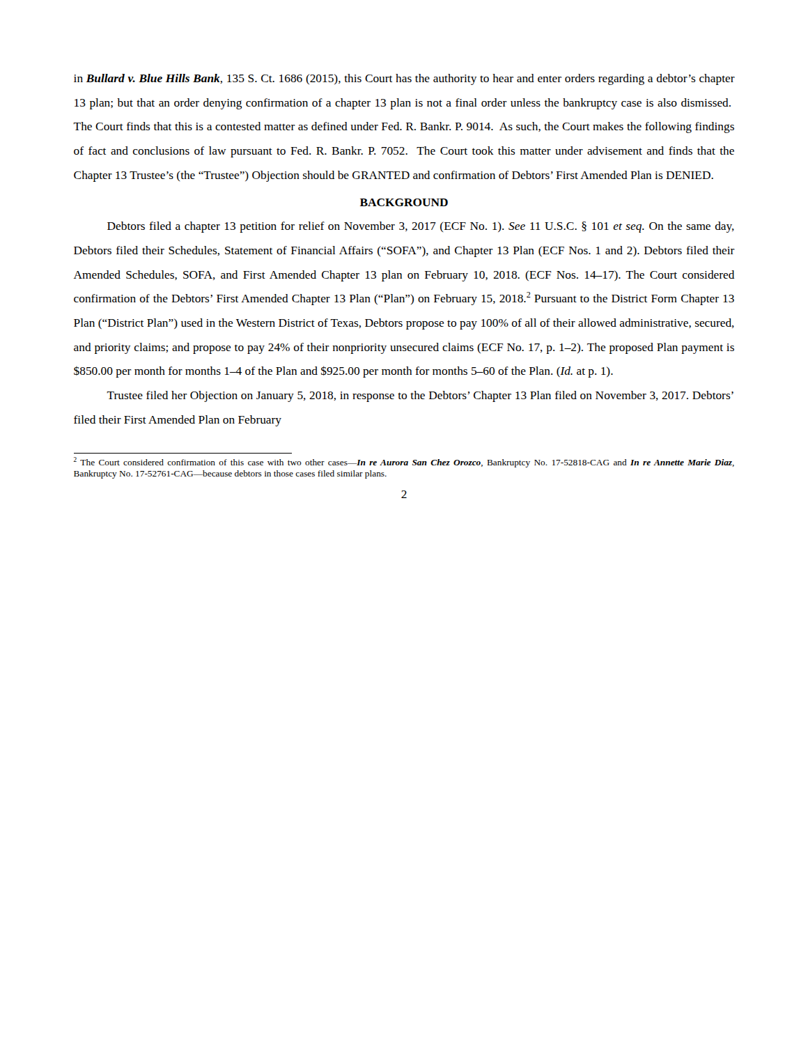in Bullard v. Blue Hills Bank, 135 S. Ct. 1686 (2015), this Court has the authority to hear and enter orders regarding a debtor’s chapter 13 plan; but that an order denying confirmation of a chapter 13 plan is not a final order unless the bankruptcy case is also dismissed. The Court finds that this is a contested matter as defined under Fed. R. Bankr. P. 9014. As such, the Court makes the following findings of fact and conclusions of law pursuant to Fed. R. Bankr. P. 7052. The Court took this matter under advisement and finds that the Chapter 13 Trustee’s (the “Trustee”) Objection should be GRANTED and confirmation of Debtors’ First Amended Plan is DENIED.
BACKGROUND
Debtors filed a chapter 13 petition for relief on November 3, 2017 (ECF No. 1). See 11 U.S.C. § 101 et seq. On the same day, Debtors filed their Schedules, Statement of Financial Affairs (“SOFA”), and Chapter 13 Plan (ECF Nos. 1 and 2). Debtors filed their Amended Schedules, SOFA, and First Amended Chapter 13 plan on February 10, 2018. (ECF Nos. 14–17). The Court considered confirmation of the Debtors’ First Amended Chapter 13 Plan (“Plan”) on February 15, 2018.2 Pursuant to the District Form Chapter 13 Plan (“District Plan”) used in the Western District of Texas, Debtors propose to pay 100% of all of their allowed administrative, secured, and priority claims; and propose to pay 24% of their nonpriority unsecured claims (ECF No. 17, p. 1–2). The proposed Plan payment is $850.00 per month for months 1–4 of the Plan and $925.00 per month for months 5–60 of the Plan. (Id. at p. 1).
Trustee filed her Objection on January 5, 2018, in response to the Debtors’ Chapter 13 Plan filed on November 3, 2017. Debtors’ filed their First Amended Plan on February
2 The Court considered confirmation of this case with two other cases—In re Aurora San Chez Orozco, Bankruptcy No. 17-52818-CAG and In re Annette Marie Diaz, Bankruptcy No. 17-52761-CAG—because debtors in those cases filed similar plans.
2